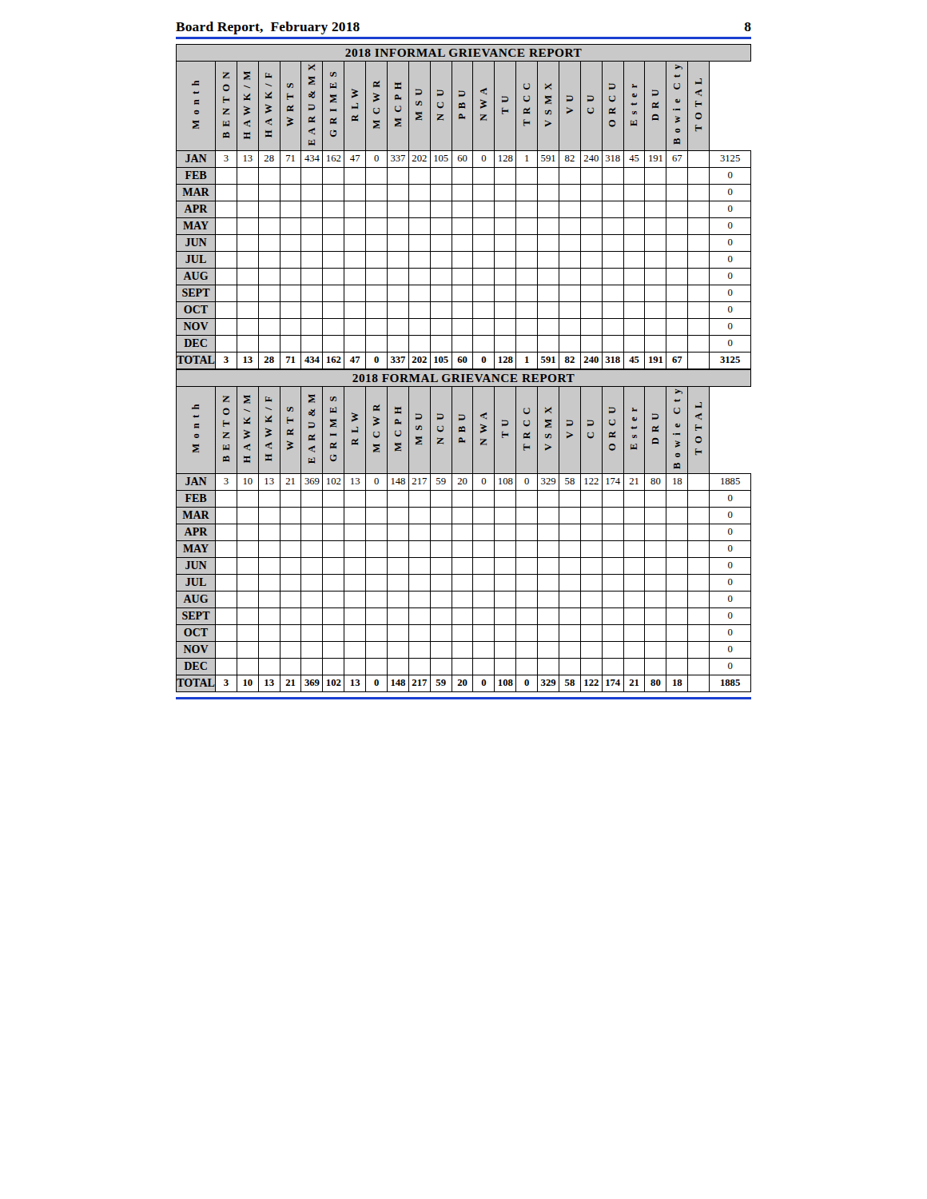Board Report, February 2018
8
| 2018 INFORMAL GRIEVANCE REPORT |
| --- |
| M o n t h | B E N T O N | H A W K / M | H A W K / F | W R T S | E A R U & M X | G R I M E S | R L W | M C W R | M C P H | M S U | N C U | P B U | N W A | T U | T R C C | V S M X | V U | C U | O R C U | E s t e r | D R U | B o w i e C t y | T O T A L |
| JAN | 3 | 13 | 28 | 71 | 434 | 162 | 47 | 0 | 337 | 202 | 105 | 60 | 0 | 128 | 1 | 591 | 82 | 240 | 318 | 45 | 191 | 67 | | 3125 |
| FEB | | | | | | | | | | | | | | | | | | | | | | | | 0 |
| MAR | | | | | | | | | | | | | | | | | | | | | | | | 0 |
| APR | | | | | | | | | | | | | | | | | | | | | | | | 0 |
| MAY | | | | | | | | | | | | | | | | | | | | | | | | 0 |
| JUN | | | | | | | | | | | | | | | | | | | | | | | | 0 |
| JUL | | | | | | | | | | | | | | | | | | | | | | | | 0 |
| AUG | | | | | | | | | | | | | | | | | | | | | | | | 0 |
| SEPT | | | | | | | | | | | | | | | | | | | | | | | | 0 |
| OCT | | | | | | | | | | | | | | | | | | | | | | | | 0 |
| NOV | | | | | | | | | | | | | | | | | | | | | | | | 0 |
| DEC | | | | | | | | | | | | | | | | | | | | | | | | 0 |
| TOTAL | 3 | 13 | 28 | 71 | 434 | 162 | 47 | 0 | 337 | 202 | 105 | 60 | 0 | 128 | 1 | 591 | 82 | 240 | 318 | 45 | 191 | 67 | | 3125 |
| 2018 FORMAL GRIEVANCE REPORT |
| --- |
| M o n t h | B E N T O N | H A W K / M | H A W K / F | W R T S | E A R U & M | G R I M E S | R L W | M C W R | M C P H | M S U | N C U | P B U | N W A | T U | T R C C | V S M X | V U | C U | O R C U | E s t e r | D R U | B o w i e C t y | T O T A L |
| JAN | 3 | 10 | 13 | 21 | 369 | 102 | 13 | 0 | 148 | 217 | 59 | 20 | 0 | 108 | 0 | 329 | 58 | 122 | 174 | 21 | 80 | 18 | | 1885 |
| FEB | | | | | | | | | | | | | | | | | | | | | | | | 0 |
| MAR | | | | | | | | | | | | | | | | | | | | | | | | 0 |
| APR | | | | | | | | | | | | | | | | | | | | | | | | 0 |
| MAY | | | | | | | | | | | | | | | | | | | | | | | | 0 |
| JUN | | | | | | | | | | | | | | | | | | | | | | | | 0 |
| JUL | | | | | | | | | | | | | | | | | | | | | | | | 0 |
| AUG | | | | | | | | | | | | | | | | | | | | | | | | 0 |
| SEPT | | | | | | | | | | | | | | | | | | | | | | | | 0 |
| OCT | | | | | | | | | | | | | | | | | | | | | | | | 0 |
| NOV | | | | | | | | | | | | | | | | | | | | | | | | 0 |
| DEC | | | | | | | | | | | | | | | | | | | | | | | | 0 |
| TOTAL | 3 | 10 | 13 | 21 | 369 | 102 | 13 | 0 | 148 | 217 | 59 | 20 | 0 | 108 | 0 | 329 | 58 | 122 | 174 | 21 | 80 | 18 | | 1885 |